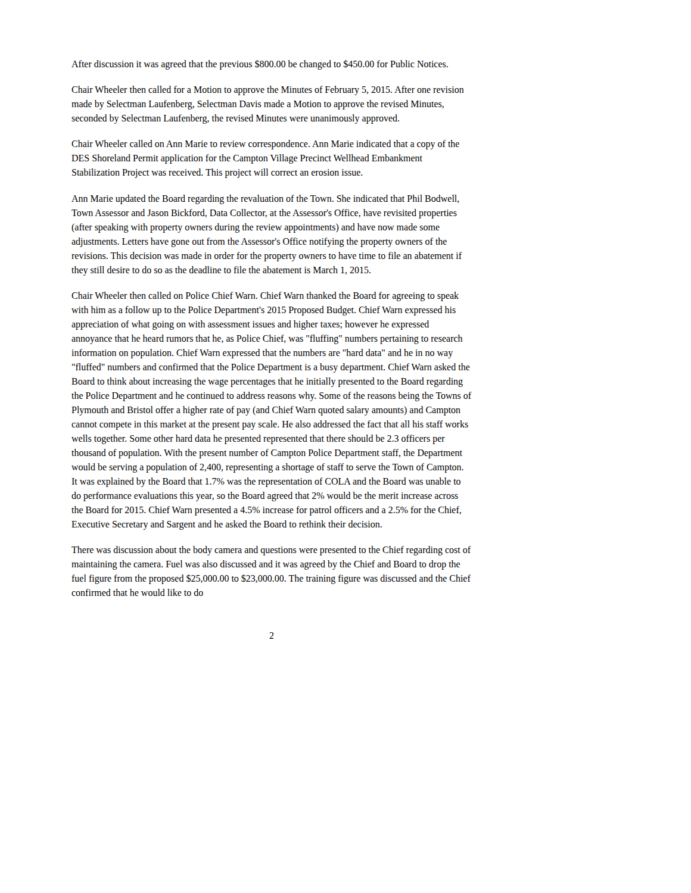After discussion it was agreed that the previous $800.00 be changed to $450.00 for Public Notices.
Chair Wheeler then called for a Motion to approve the Minutes of February 5, 2015. After one revision made by Selectman Laufenberg, Selectman Davis made a Motion to approve the revised Minutes, seconded by Selectman Laufenberg, the revised Minutes were unanimously approved.
Chair Wheeler called on Ann Marie to review correspondence. Ann Marie indicated that a copy of the DES Shoreland Permit application for the Campton Village Precinct Wellhead Embankment Stabilization Project was received. This project will correct an erosion issue.
Ann Marie updated the Board regarding the revaluation of the Town. She indicated that Phil Bodwell, Town Assessor and Jason Bickford, Data Collector, at the Assessor's Office, have revisited properties (after speaking with property owners during the review appointments) and have now made some adjustments. Letters have gone out from the Assessor's Office notifying the property owners of the revisions. This decision was made in order for the property owners to have time to file an abatement if they still desire to do so as the deadline to file the abatement is March 1, 2015.
Chair Wheeler then called on Police Chief Warn. Chief Warn thanked the Board for agreeing to speak with him as a follow up to the Police Department's 2015 Proposed Budget. Chief Warn expressed his appreciation of what going on with assessment issues and higher taxes; however he expressed annoyance that he heard rumors that he, as Police Chief, was "fluffing" numbers pertaining to research information on population. Chief Warn expressed that the numbers are "hard data" and he in no way "fluffed" numbers and confirmed that the Police Department is a busy department. Chief Warn asked the Board to think about increasing the wage percentages that he initially presented to the Board regarding the Police Department and he continued to address reasons why. Some of the reasons being the Towns of Plymouth and Bristol offer a higher rate of pay (and Chief Warn quoted salary amounts) and Campton cannot compete in this market at the present pay scale. He also addressed the fact that all his staff works wells together. Some other hard data he presented represented that there should be 2.3 officers per thousand of population. With the present number of Campton Police Department staff, the Department would be serving a population of 2,400, representing a shortage of staff to serve the Town of Campton. It was explained by the Board that 1.7% was the representation of COLA and the Board was unable to do performance evaluations this year, so the Board agreed that 2% would be the merit increase across the Board for 2015. Chief Warn presented a 4.5% increase for patrol officers and a 2.5% for the Chief, Executive Secretary and Sargent and he asked the Board to rethink their decision.
There was discussion about the body camera and questions were presented to the Chief regarding cost of maintaining the camera. Fuel was also discussed and it was agreed by the Chief and Board to drop the fuel figure from the proposed $25,000.00 to $23,000.00. The training figure was discussed and the Chief confirmed that he would like to do
2